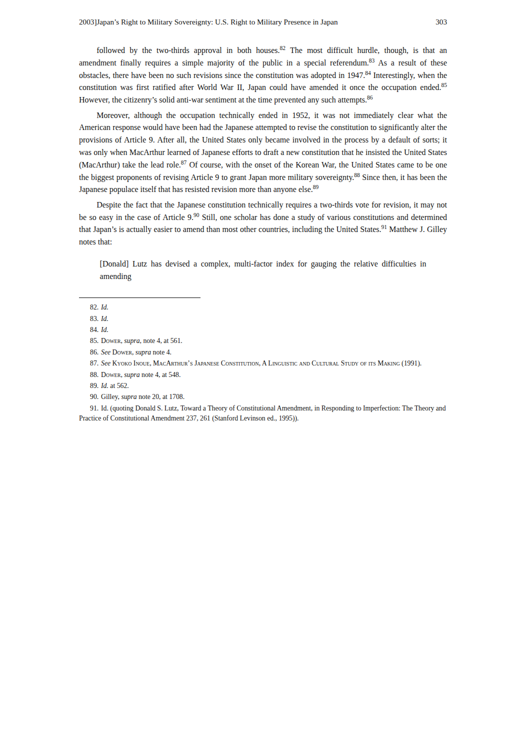2003]Japan’s Right to Military Sovereignty: U.S. Right to Military Presence in Japan 303
followed by the two-thirds approval in both houses.82 The most difficult hurdle, though, is that an amendment finally requires a simple majority of the public in a special referendum.83 As a result of these obstacles, there have been no such revisions since the constitution was adopted in 1947.84 Interestingly, when the constitution was first ratified after World War II, Japan could have amended it once the occupation ended.85 However, the citizenry’s solid anti-war sentiment at the time prevented any such attempts.86
Moreover, although the occupation technically ended in 1952, it was not immediately clear what the American response would have been had the Japanese attempted to revise the constitution to significantly alter the provisions of Article 9. After all, the United States only became involved in the process by a default of sorts; it was only when MacArthur learned of Japanese efforts to draft a new constitution that he insisted the United States (MacArthur) take the lead role.87 Of course, with the onset of the Korean War, the United States came to be one the biggest proponents of revising Article 9 to grant Japan more military sovereignty.88 Since then, it has been the Japanese populace itself that has resisted revision more than anyone else.89
Despite the fact that the Japanese constitution technically requires a two-thirds vote for revision, it may not be so easy in the case of Article 9.90 Still, one scholar has done a study of various constitutions and determined that Japan’s is actually easier to amend than most other countries, including the United States.91 Matthew J. Gilley notes that:
[Donald] Lutz has devised a complex, multi-factor index for gauging the relative difficulties in amending
82. Id.
83. Id.
84. Id.
85. Dower, supra, note 4, at 561.
86. See Dower, supra note 4.
87. See Kyoko Inoue, MacArthur’s Japanese Constitution, A Linguistic and Cultural Study of its Making (1991).
88. Dower, supra note 4, at 548.
89. Id. at 562.
90. Gilley, supra note 20, at 1708.
91. Id. (quoting Donald S. Lutz, Toward a Theory of Constitutional Amendment, in Responding to Imperfection: The Theory and Practice of Constitutional Amendment 237, 261 (Stanford Levinson ed., 1995)).